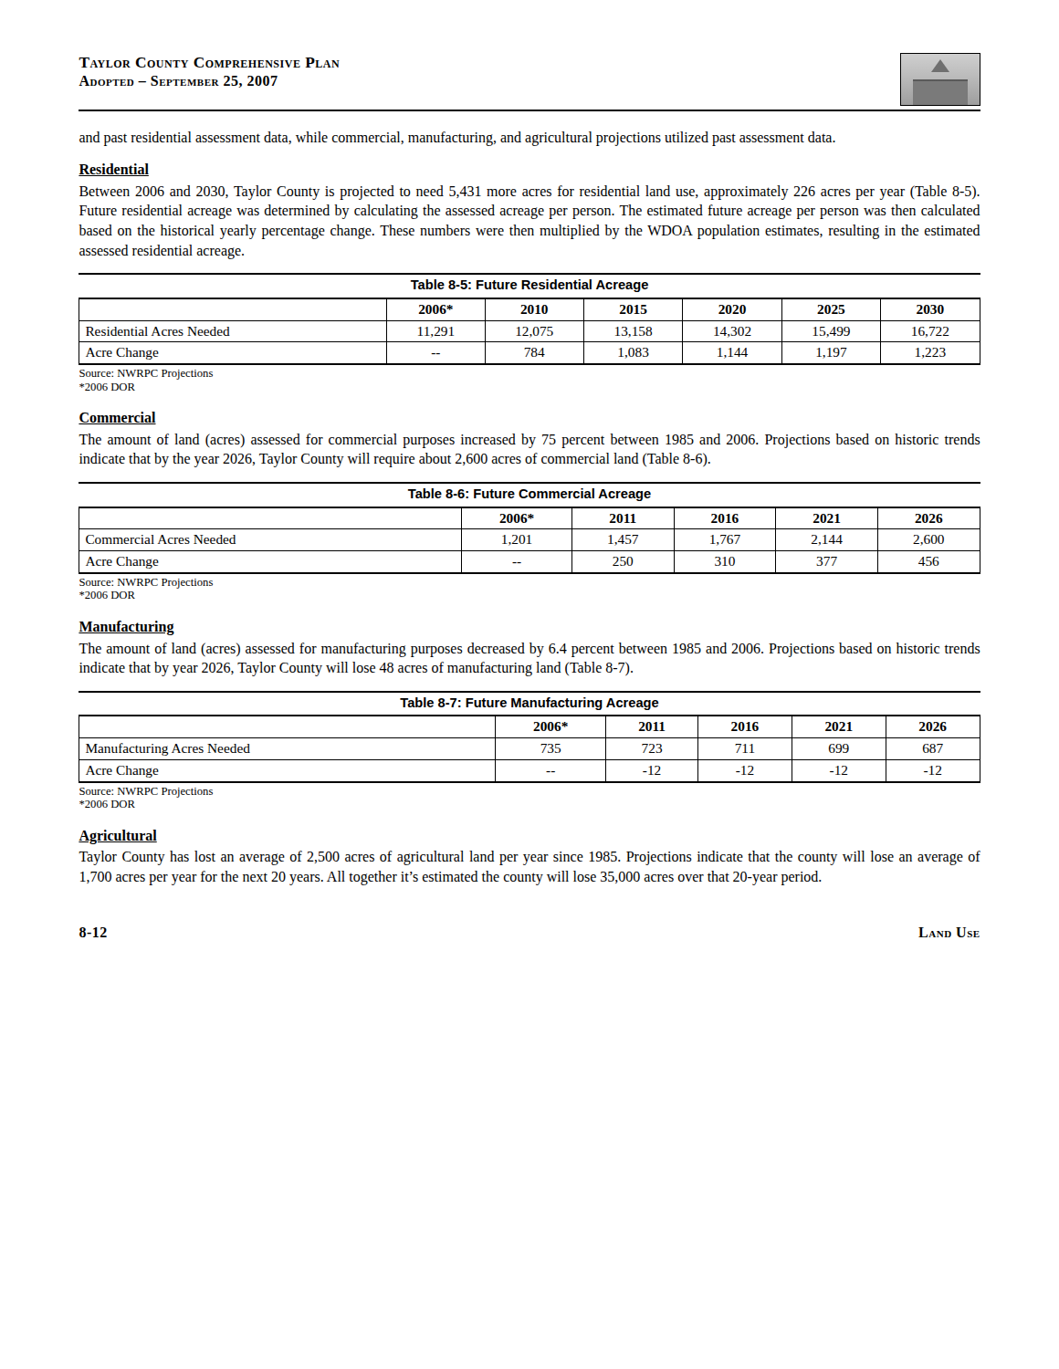Taylor County Comprehensive Plan
Adopted – September 25, 2007
and past residential assessment data, while commercial, manufacturing, and agricultural projections utilized past assessment data.
Residential
Between 2006 and 2030, Taylor County is projected to need 5,431 more acres for residential land use, approximately 226 acres per year (Table 8-5). Future residential acreage was determined by calculating the assessed acreage per person. The estimated future acreage per person was then calculated based on the historical yearly percentage change. These numbers were then multiplied by the WDOA population estimates, resulting in the estimated assessed residential acreage.
Table 8-5: Future Residential Acreage
| | 2006* | 2010 | 2015 | 2020 | 2025 | 2030 |
| --- | --- | --- | --- | --- | --- | --- |
| Residential Acres Needed | 11,291 | 12,075 | 13,158 | 14,302 | 15,499 | 16,722 |
| Acre Change | -- | 784 | 1,083 | 1,144 | 1,197 | 1,223 |
Source: NWRPC Projections
*2006 DOR
Commercial
The amount of land (acres) assessed for commercial purposes increased by 75 percent between 1985 and 2006. Projections based on historic trends indicate that by the year 2026, Taylor County will require about 2,600 acres of commercial land (Table 8-6).
Table 8-6: Future Commercial Acreage
| | 2006* | 2011 | 2016 | 2021 | 2026 |
| --- | --- | --- | --- | --- | --- |
| Commercial Acres Needed | 1,201 | 1,457 | 1,767 | 2,144 | 2,600 |
| Acre Change | -- | 250 | 310 | 377 | 456 |
Source: NWRPC Projections
*2006 DOR
Manufacturing
The amount of land (acres) assessed for manufacturing purposes decreased by 6.4 percent between 1985 and 2006. Projections based on historic trends indicate that by year 2026, Taylor County will lose 48 acres of manufacturing land (Table 8-7).
Table 8-7: Future Manufacturing Acreage
| | 2006* | 2011 | 2016 | 2021 | 2026 |
| --- | --- | --- | --- | --- | --- |
| Manufacturing Acres Needed | 735 | 723 | 711 | 699 | 687 |
| Acre Change | -- | -12 | -12 | -12 | -12 |
Source: NWRPC Projections
*2006 DOR
Agricultural
Taylor County has lost an average of 2,500 acres of agricultural land per year since 1985. Projections indicate that the county will lose an average of 1,700 acres per year for the next 20 years. All together it’s estimated the county will lose 35,000 acres over that 20-year period.
8-12
Land Use